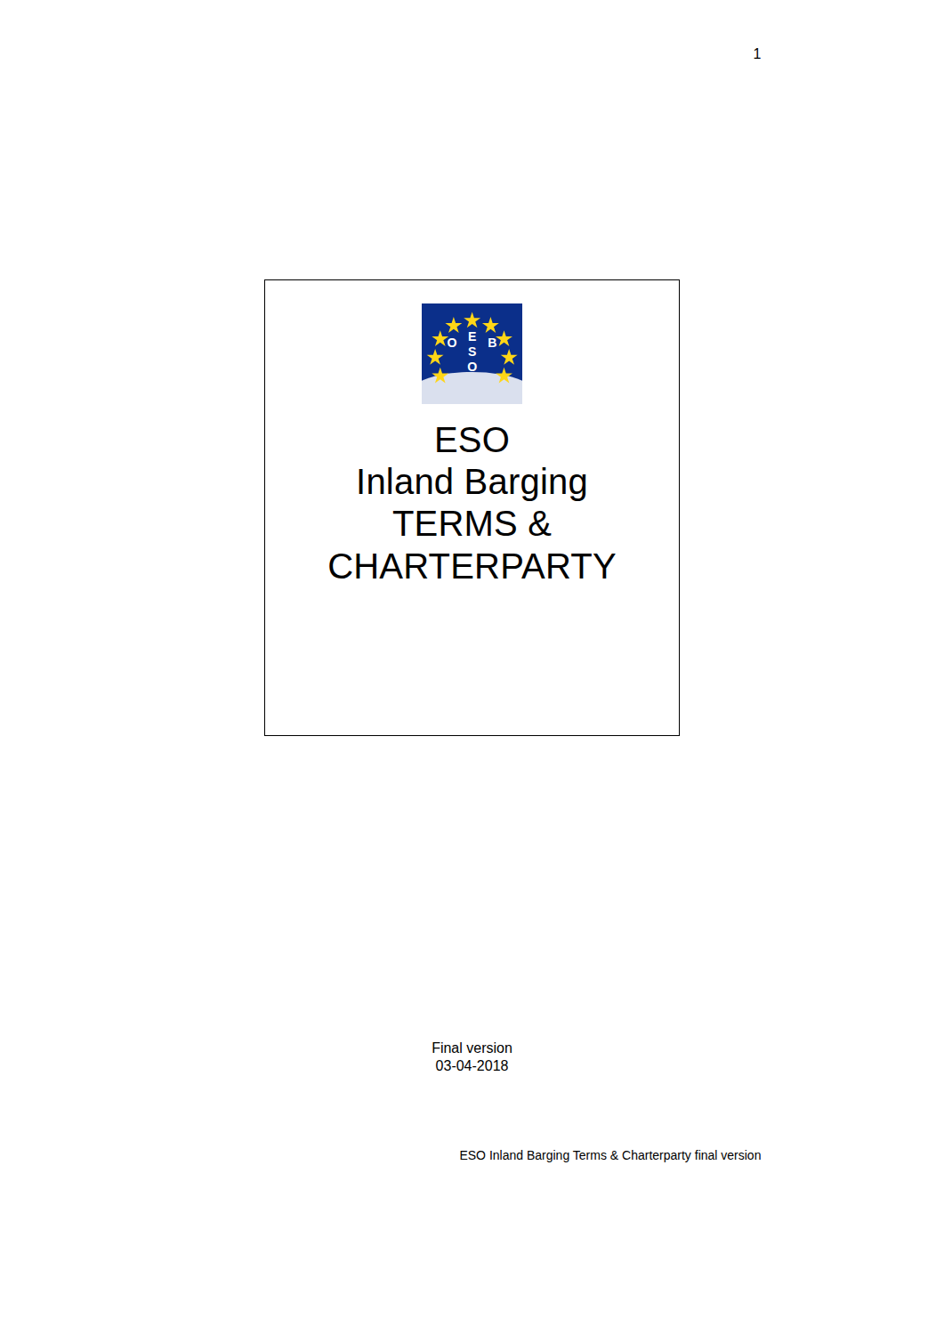1
O E B S O
ESO
Inland Barging
TERMS & CHARTERPARTY
Final version
03-04-2018
ESO Inland Barging Terms & Charterparty final version